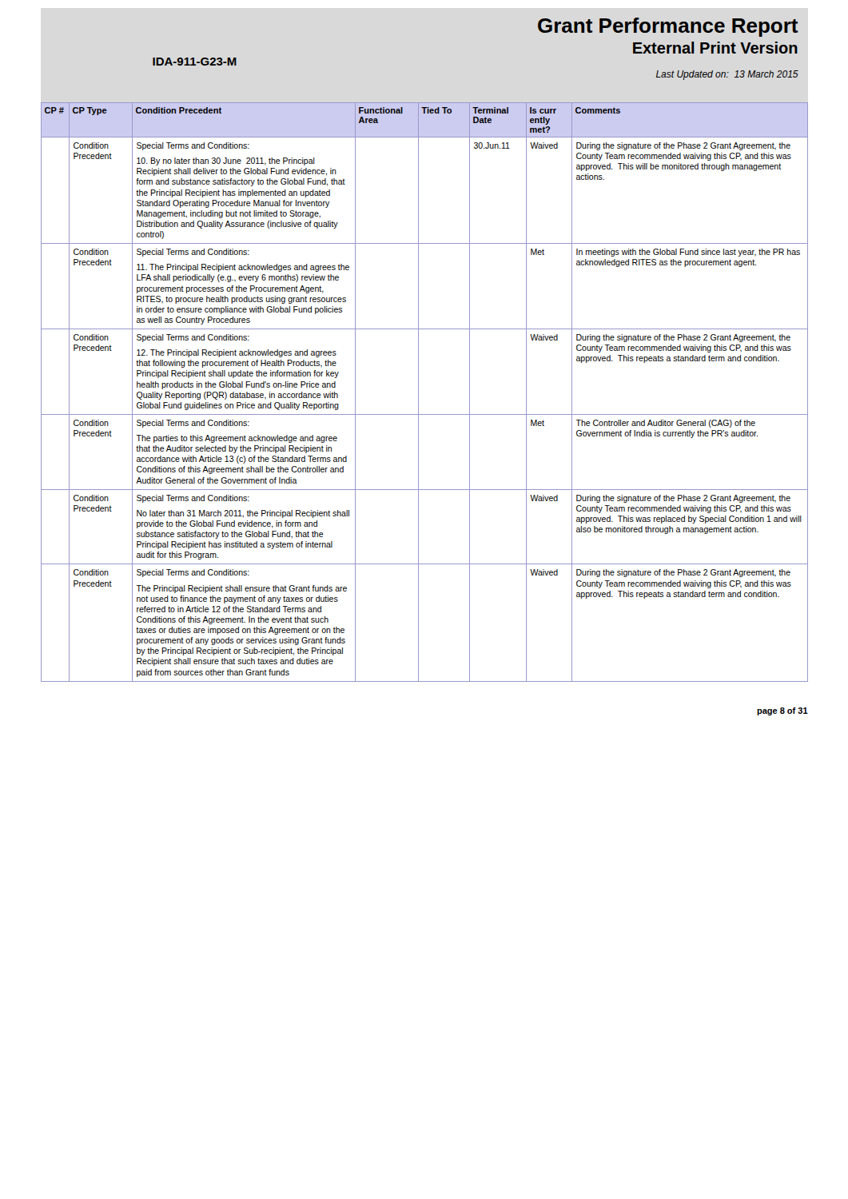Grant Performance Report
External Print Version
IDA-911-G23-M
Last Updated on: 13 March 2015
| CP # | CP Type | Condition Precedent | Functional Area | Tied To | Terminal Date | Is curr ently met? | Comments |
| --- | --- | --- | --- | --- | --- | --- | --- |
| | Condition Precedent | Special Terms and Conditions: 10. By no later than 30 June 2011, the Principal Recipient shall deliver to the Global Fund evidence, in form and substance satisfactory to the Global Fund, that the Principal Recipient has implemented an updated Standard Operating Procedure Manual for Inventory Management, including but not limited to Storage, Distribution and Quality Assurance (inclusive of quality control) | | | 30.Jun.11 | Waived | During the signature of the Phase 2 Grant Agreement, the County Team recommended waiving this CP, and this was approved. This will be monitored through management actions. |
| | Condition Precedent | Special Terms and Conditions: 11. The Principal Recipient acknowledges and agrees the LFA shall periodically (e.g., every 6 months) review the procurement processes of the Procurement Agent, RITES, to procure health products using grant resources in order to ensure compliance with Global Fund policies as well as Country Procedures | | | | Met | In meetings with the Global Fund since last year, the PR has acknowledged RITES as the procurement agent. |
| | Condition Precedent | Special Terms and Conditions: 12. The Principal Recipient acknowledges and agrees that following the procurement of Health Products, the Principal Recipient shall update the information for key health products in the Global Fund's on-line Price and Quality Reporting (PQR) database, in accordance with Global Fund guidelines on Price and Quality Reporting | | | | Waived | During the signature of the Phase 2 Grant Agreement, the County Team recommended waiving this CP, and this was approved. This repeats a standard term and condition. |
| | Condition Precedent | Special Terms and Conditions: The parties to this Agreement acknowledge and agree that the Auditor selected by the Principal Recipient in accordance with Article 13 (c) of the Standard Terms and Conditions of this Agreement shall be the Controller and Auditor General of the Government of India | | | | Met | The Controller and Auditor General (CAG) of the Government of India is currently the PR's auditor. |
| | Condition Precedent | Special Terms and Conditions: No later than 31 March 2011, the Principal Recipient shall provide to the Global Fund evidence, in form and substance satisfactory to the Global Fund, that the Principal Recipient has instituted a system of internal audit for this Program. | | | | Waived | During the signature of the Phase 2 Grant Agreement, the County Team recommended waiving this CP, and this was approved. This was replaced by Special Condition 1 and will also be monitored through a management action. |
| | Condition Precedent | Special Terms and Conditions: The Principal Recipient shall ensure that Grant funds are not used to finance the payment of any taxes or duties referred to in Article 12 of the Standard Terms and Conditions of this Agreement. In the event that such taxes or duties are imposed on this Agreement or on the procurement of any goods or services using Grant funds by the Principal Recipient or Sub-recipient, the Principal Recipient shall ensure that such taxes and duties are paid from sources other than Grant funds | | | | Waived | During the signature of the Phase 2 Grant Agreement, the County Team recommended waiving this CP, and this was approved. This repeats a standard term and condition. |
page 8 of 31